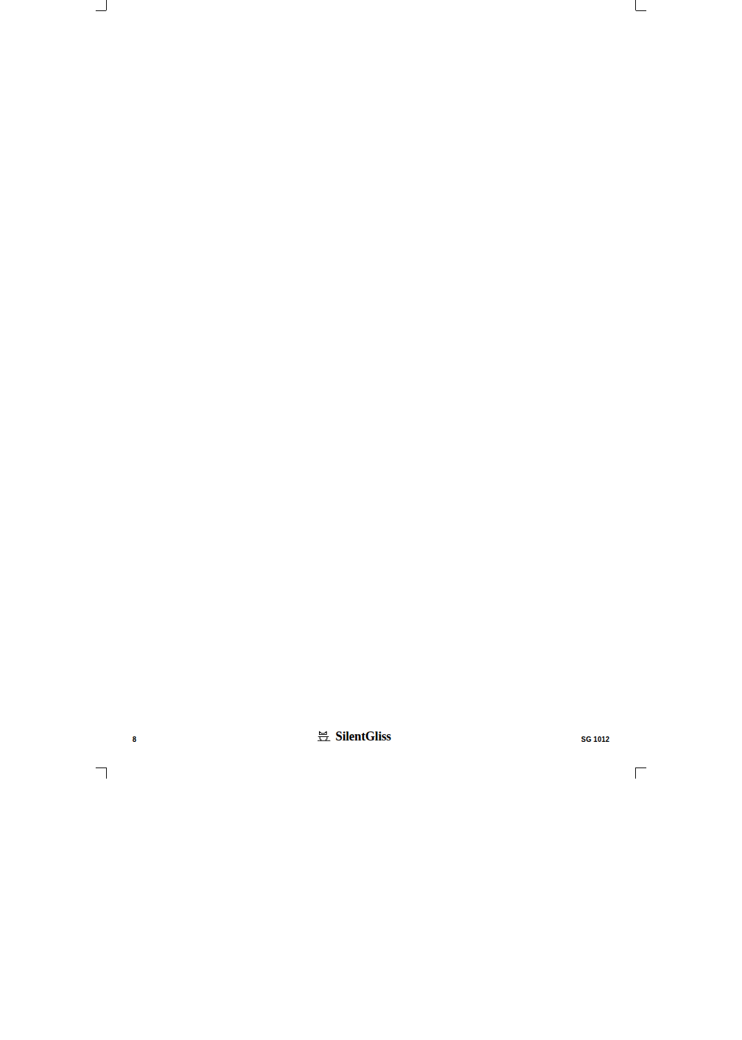8
SilentGliss
SG 1012